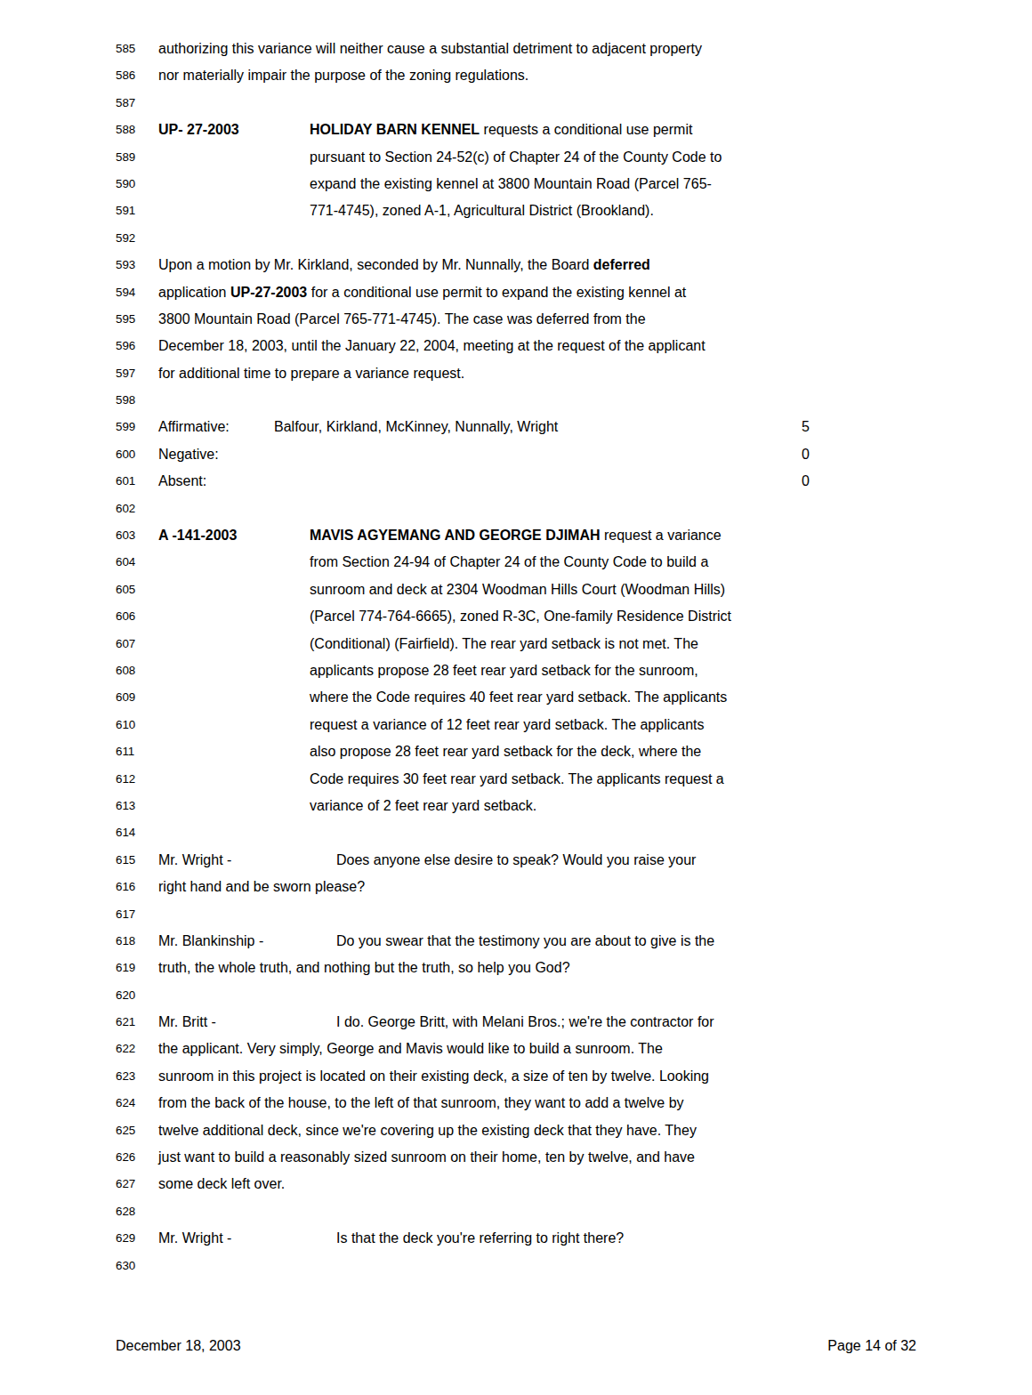585
authorizing this variance will neither cause a substantial detriment to adjacent property
586
nor materially impair the purpose of the zoning regulations.
587
588
UP- 27-2003
HOLIDAY BARN KENNEL requests a conditional use permit
589
pursuant to Section 24-52(c) of Chapter 24 of the County Code to
590
expand the existing kennel at 3800 Mountain Road (Parcel 765-
591
771-4745), zoned A-1, Agricultural District (Brookland).
592
593
Upon a motion by Mr. Kirkland, seconded by Mr. Nunnally, the Board deferred
594
application UP-27-2003 for a conditional use permit to expand the existing kennel at
595
3800 Mountain Road (Parcel 765-771-4745). The case was deferred from the
596
December 18, 2003, until the January 22, 2004, meeting at the request of the applicant
597
for additional time to prepare a variance request.
598
599
Affirmative:
Balfour, Kirkland, McKinney, Nunnally, Wright
5
600
Negative:
0
601
Absent:
0
602
603
A -141-2003
MAVIS AGYEMANG AND GEORGE DJIMAH request a variance
604
from Section 24-94 of Chapter 24 of the County Code to build a
605
sunroom and deck at 2304 Woodman Hills Court (Woodman Hills)
606
(Parcel 774-764-6665), zoned R-3C, One-family Residence District
607
(Conditional) (Fairfield). The rear yard setback is not met. The
608
applicants propose 28 feet rear yard setback for the sunroom,
609
where the Code requires 40 feet rear yard setback. The applicants
610
request a variance of 12 feet rear yard setback. The applicants
611
also propose 28 feet rear yard setback for the deck, where the
612
Code requires 30 feet rear yard setback. The applicants request a
613
variance of 2 feet rear yard setback.
614
615
Mr. Wright -
Does anyone else desire to speak? Would you raise your
616
right hand and be sworn please?
617
618
Mr. Blankinship -
Do you swear that the testimony you are about to give is the
619
truth, the whole truth, and nothing but the truth, so help you God?
620
621
Mr. Britt -
I do. George Britt, with Melani Bros.; we're the contractor for
622
the applicant. Very simply, George and Mavis would like to build a sunroom. The
623
sunroom in this project is located on their existing deck, a size of ten by twelve. Looking
624
from the back of the house, to the left of that sunroom, they want to add a twelve by
625
twelve additional deck, since we're covering up the existing deck that they have. They
626
just want to build a reasonably sized sunroom on their home, ten by twelve, and have
627
some deck left over.
628
629
Mr. Wright -
Is that the deck you're referring to right there?
630
December 18, 2003
Page 14 of 32